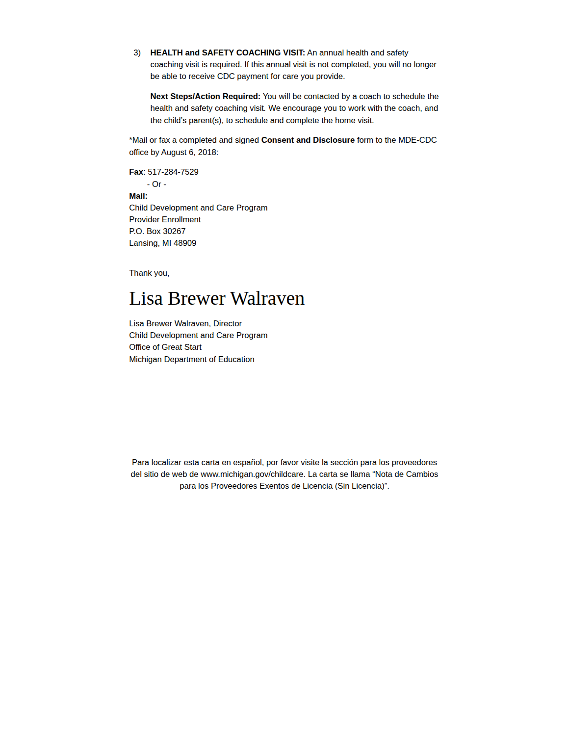3) HEALTH and SAFETY COACHING VISIT: An annual health and safety coaching visit is required. If this annual visit is not completed, you will no longer be able to receive CDC payment for care you provide.
Next Steps/Action Required: You will be contacted by a coach to schedule the health and safety coaching visit. We encourage you to work with the coach, and the child’s parent(s), to schedule and complete the home visit.
*Mail or fax a completed and signed Consent and Disclosure form to the MDE-CDC office by August 6, 2018:
Fax: 517-284-7529
- Or -
Mail:
Child Development and Care Program
Provider Enrollment
P.O. Box 30267
Lansing, MI 48909
Thank you,
Lisa Brewer Walraven
Lisa Brewer Walraven, Director
Child Development and Care Program
Office of Great Start
Michigan Department of Education
Para localizar esta carta en español, por favor visite la sección para los proveedores del sitio de web de www.michigan.gov/childcare. La carta se llama “Nota de Cambios para los Proveedores Exentos de Licencia (Sin Licencia)”.